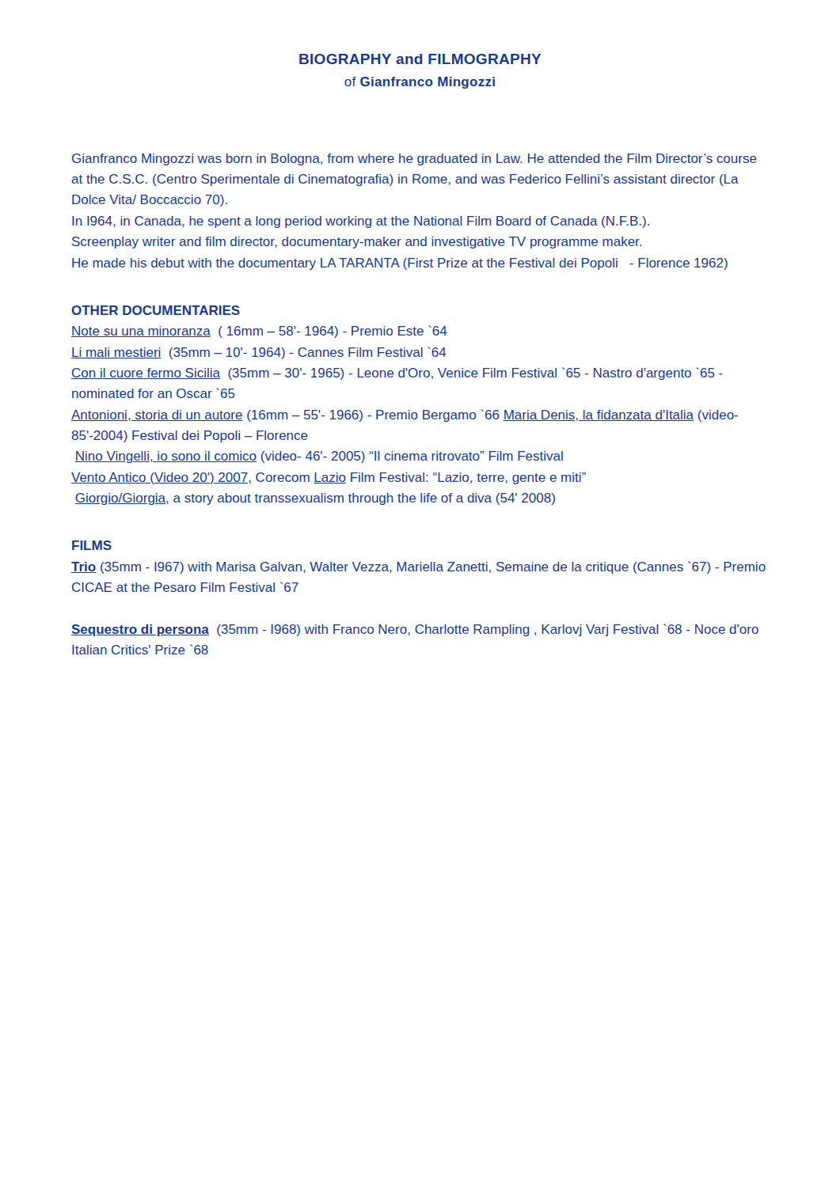BIOGRAPHY and FILMOGRAPHY of Gianfranco Mingozzi
Gianfranco Mingozzi was born in Bologna, from where he graduated in Law. He attended the Film Director’s course at the C.S.C. (Centro Sperimentale di Cinematografia) in Rome, and was Federico Fellini’s assistant director (La Dolce Vita/ Boccaccio 70).
In I964, in Canada, he spent a long period working at the National Film Board of Canada (N.F.B.).
Screenplay writer and film director, documentary-maker and investigative TV programme maker.
He made his debut with the documentary LA TARANTA (First Prize at the Festival dei Popoli - Florence 1962)
OTHER DOCUMENTARIES
Note su una minoranza ( 16mm – 58'- 1964) - Premio Este `64
Li mali mestieri (35mm – 10'- 1964) - Cannes Film Festival `64
Con il cuore fermo Sicilia (35mm – 30'- 1965) - Leone d'Oro, Venice Film Festival `65 - Nastro d'argento `65 - nominated for an Oscar `65
Antonioni, storia di un autore (16mm – 55'- 1966) - Premio Bergamo `66 Maria Denis, la fidanzata d'Italia (video-85'-2004) Festival dei Popoli – Florence
Nino Vingelli, io sono il comico (video- 46'- 2005) “Il cinema ritrovato” Film Festival
Vento Antico (Video 20') 2007, Corecom Lazio Film Festival: “Lazio, terre, gente e miti”
Giorgio/Giorgia, a story about transsexualism through the life of a diva (54' 2008)
FILMS
Trio (35mm - I967) with Marisa Galvan, Walter Vezza, Mariella Zanetti, Semaine de la critique (Cannes `67) - Premio CICAE at the Pesaro Film Festival `67
Sequestro di persona (35mm - I968) with Franco Nero, Charlotte Rampling , Karlovj Varj Festival `68 - Noce d'oro Italian Critics' Prize `68